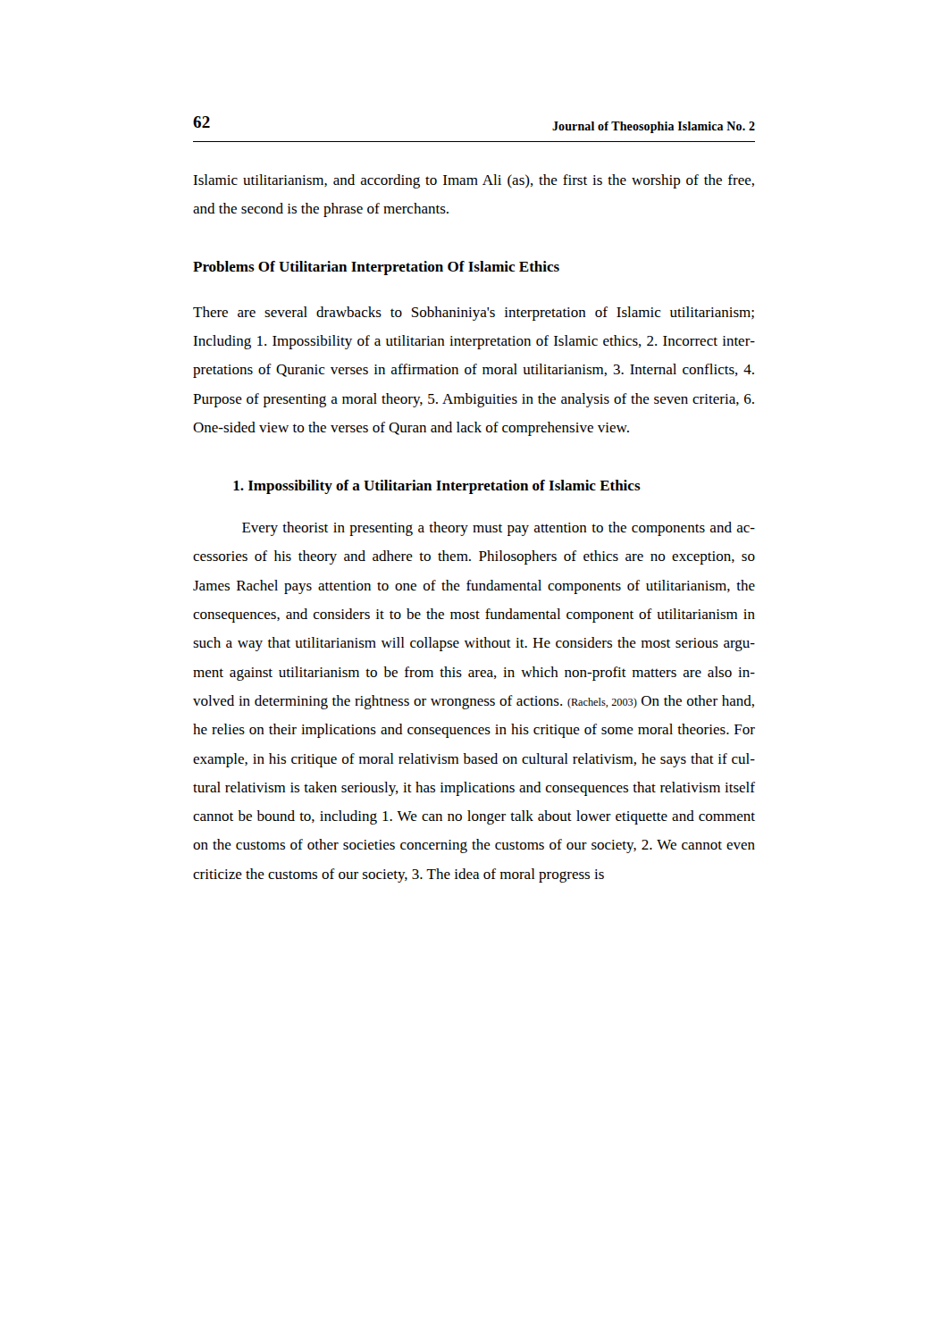62 Journal of Theosophia Islamica No. 2
Islamic utilitarianism, and according to Imam Ali (as), the first is the worship of the free, and the second is the phrase of merchants.
Problems Of Utilitarian Interpretation Of Islamic Ethics
There are several drawbacks to Sobhaniniya's interpretation of Islamic utilitarianism; Including 1. Impossibility of a utilitarian interpretation of Islamic ethics, 2. Incorrect interpretations of Quranic verses in affirmation of moral utilitarianism, 3. Internal conflicts, 4. Purpose of presenting a moral theory, 5. Ambiguities in the analysis of the seven criteria, 6. One-sided view to the verses of Quran and lack of comprehensive view.
1. Impossibility of a Utilitarian Interpretation of Islamic Ethics
Every theorist in presenting a theory must pay attention to the components and accessories of his theory and adhere to them. Philosophers of ethics are no exception, so James Rachel pays attention to one of the fundamental components of utilitarianism, the consequences, and considers it to be the most fundamental component of utilitarianism in such a way that utilitarianism will collapse without it. He considers the most serious argument against utilitarianism to be from this area, in which non-profit matters are also involved in determining the rightness or wrongness of actions. (Rachels, 2003) On the other hand, he relies on their implications and consequences in his critique of some moral theories. For example, in his critique of moral relativism based on cultural relativism, he says that if cultural relativism is taken seriously, it has implications and consequences that relativism itself cannot be bound to, including 1. We can no longer talk about lower etiquette and comment on the customs of other societies concerning the customs of our society, 2. We cannot even criticize the customs of our society, 3. The idea of moral progress is